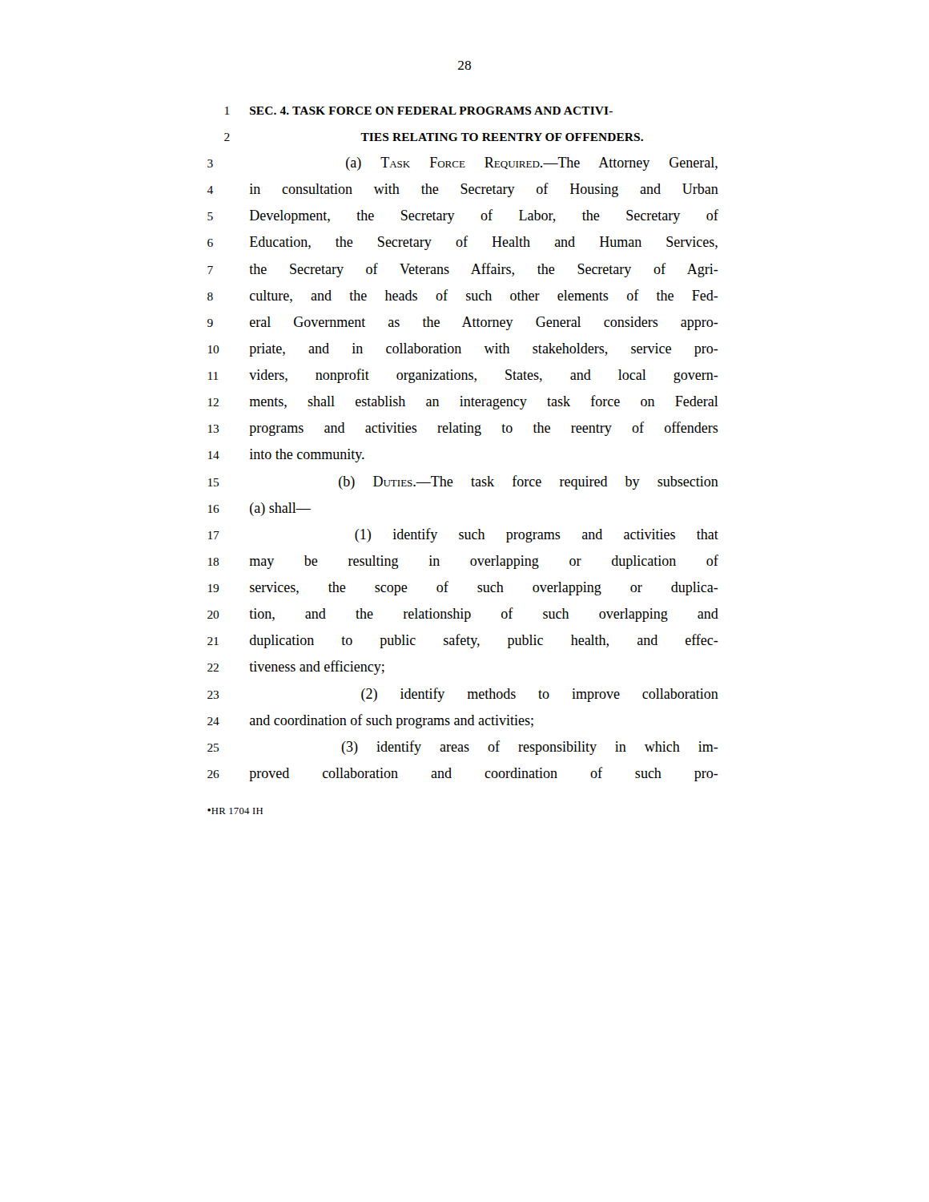28
SEC. 4. TASK FORCE ON FEDERAL PROGRAMS AND ACTIVI-
TIES RELATING TO REENTRY OF OFFENDERS.
(a) Task Force Required.—The Attorney General,
in consultation with the Secretary of Housing and Urban
Development, the Secretary of Labor, the Secretary of
Education, the Secretary of Health and Human Services,
the Secretary of Veterans Affairs, the Secretary of Agri-
culture, and the heads of such other elements of the Fed-
eral Government as the Attorney General considers appro-
priate, and in collaboration with stakeholders, service pro-
viders, nonprofit organizations, States, and local govern-
ments, shall establish an interagency task force on Federal
programs and activities relating to the reentry of offenders
into the community.
(b) Duties.—The task force required by subsection
(a) shall—
(1) identify such programs and activities that
may be resulting in overlapping or duplication of
services, the scope of such overlapping or duplica-
tion, and the relationship of such overlapping and
duplication to public safety, public health, and effec-
tiveness and efficiency;
(2) identify methods to improve collaboration
and coordination of such programs and activities;
(3) identify areas of responsibility in which im-
proved collaboration and coordination of such pro-
•HR 1704 IH